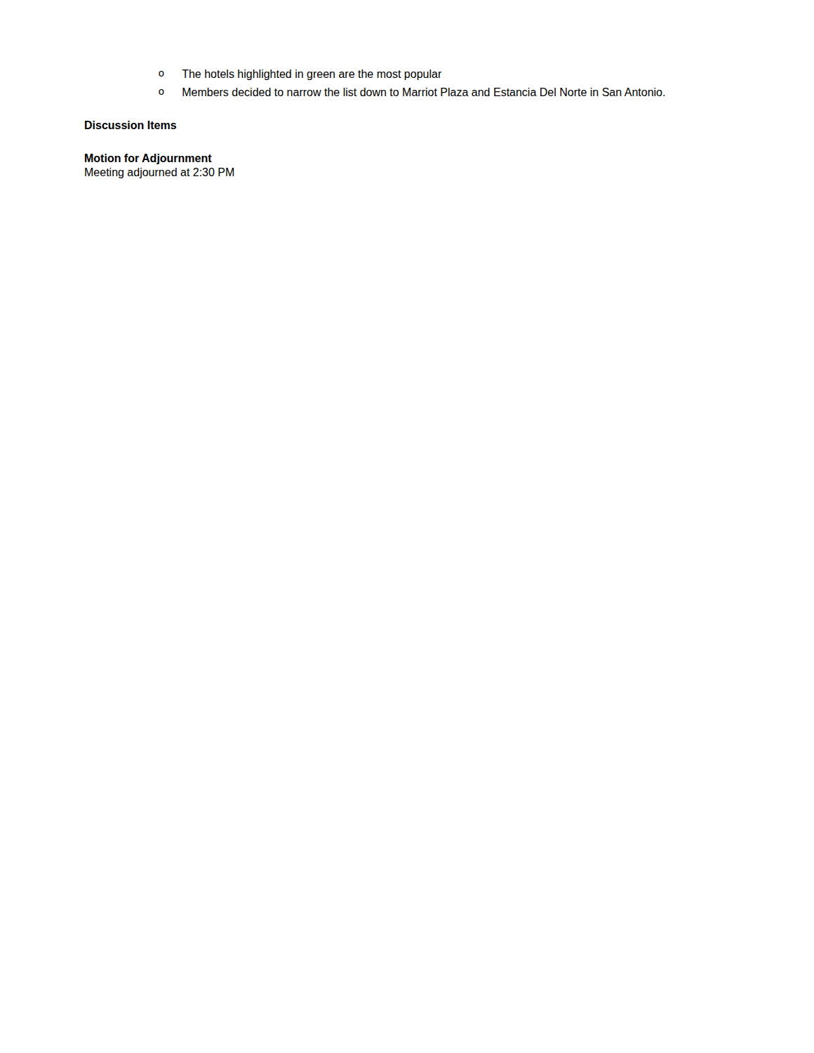The hotels highlighted in green are the most popular
Members decided to narrow the list down to Marriot Plaza and Estancia Del Norte in San Antonio.
Discussion Items
Motion for Adjournment
Meeting adjourned at 2:30 PM